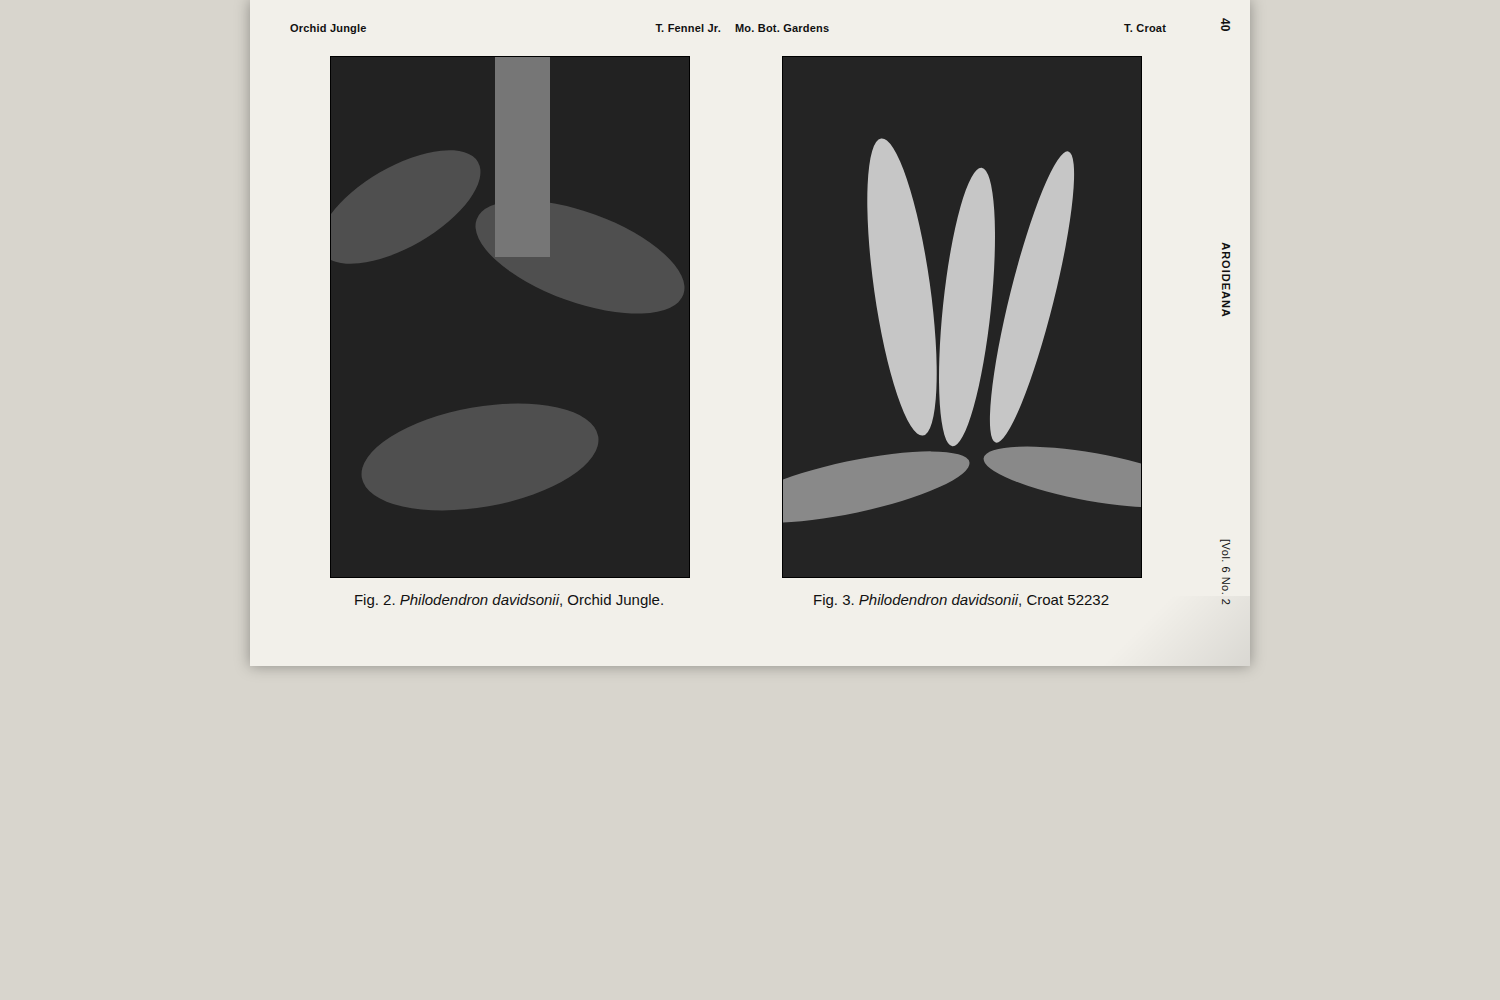Orchid Jungle T. Fennel Jr.
Mo. Bot. Gardens T. Croat
Fig. 2. Philodendron davidsonii, Orchid Jungle.
Fig. 3. Philodendron davidsonii, Croat 52232
40 AROIDEANA [Vol. 6 No. 2